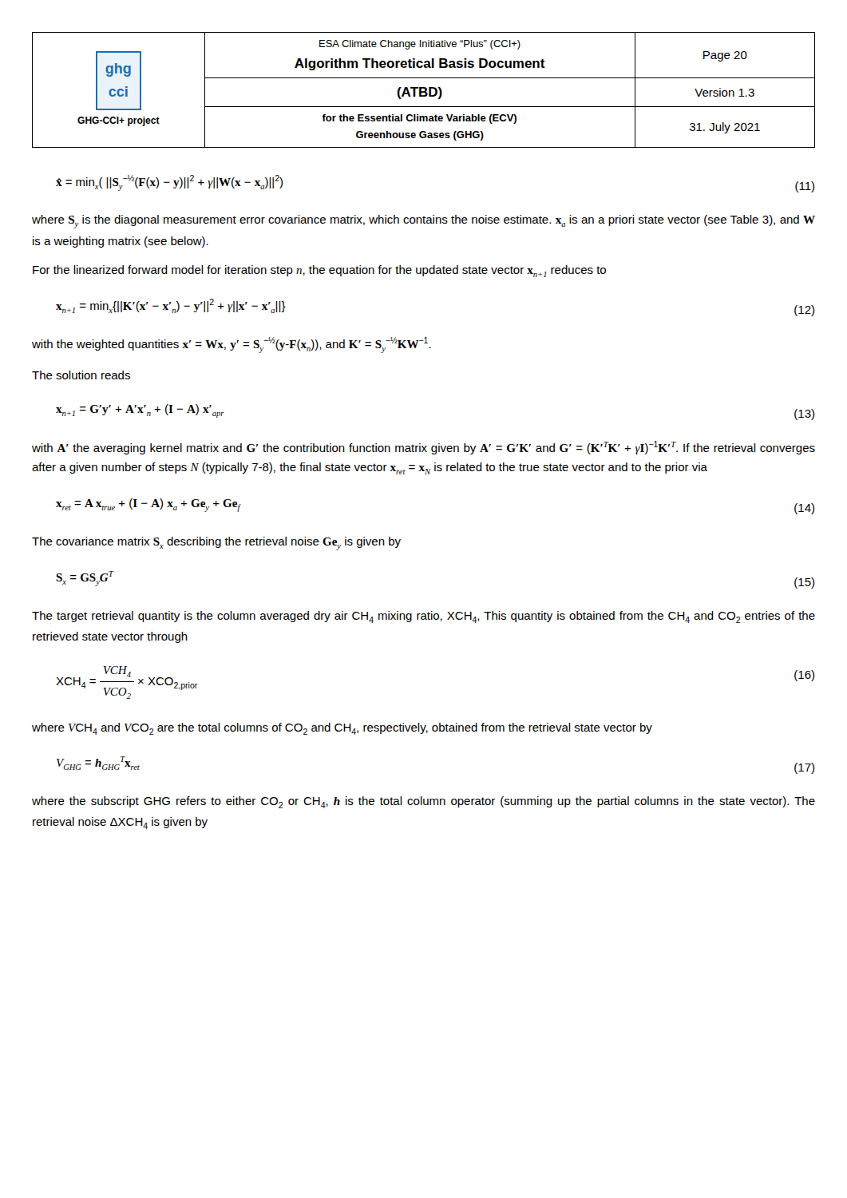| ghg cci GHG-CCI+ project | ESA Climate Change Initiative “Plus” (CCI+) Algorithm Theoretical Basis Document | Page 20 |
| (ATBD) | Version 1.3 |
| for the Essential Climate Variable (ECV) Greenhouse Gases (GHG) | 31. July 2021 |
x̂ = minx( ||Sy−½(F(x) − y)||2 + γ||W(x − xa)||2)
(11)
where Sy is the diagonal measurement error covariance matrix, which contains the noise estimate. xa is an a priori state vector (see Table 3), and W is a weighting matrix (see below).
For the linearized forward model for iteration step n, the equation for the updated state vector xn+1 reduces to
xn+1 = minx{||K′(x′ − x′n) − y′||2 + γ||x′ − x′a||}
(12)
with the weighted quantities x′ = Wx, y′ = Sy−½(y-F(xn)), and K′ = Sy−½KW−1.
The solution reads
xn+1 = G′y′ + A′x′n + (I − A) x′apr
(13)
with A′ the averaging kernel matrix and G′ the contribution function matrix given by A′ = G′K′ and G′ = (K′TK′ + γI)−1K′T. If the retrieval converges after a given number of steps N (typically 7-8), the final state vector xret = xN is related to the true state vector and to the prior via
xret = A xtrue + (I − A) xa + Gey + Gef
(14)
The covariance matrix Sx describing the retrieval noise Gey is given by
Sx = GSyGT
(15)
The target retrieval quantity is the column averaged dry air CH4 mixing ratio, XCH4, This quantity is obtained from the CH4 and CO2 entries of the retrieved state vector through
XCH4 = VCH4 VCO2 × XCO2,prior
(16)
where VCH4 and VCO2 are the total columns of CO2 and CH4, respectively, obtained from the retrieval state vector by
VGHG = hGHGTxret
(17)
where the subscript GHG refers to either CO2 or CH4, h is the total column operator (summing up the partial columns in the state vector). The retrieval noise ΔXCH4 is given by